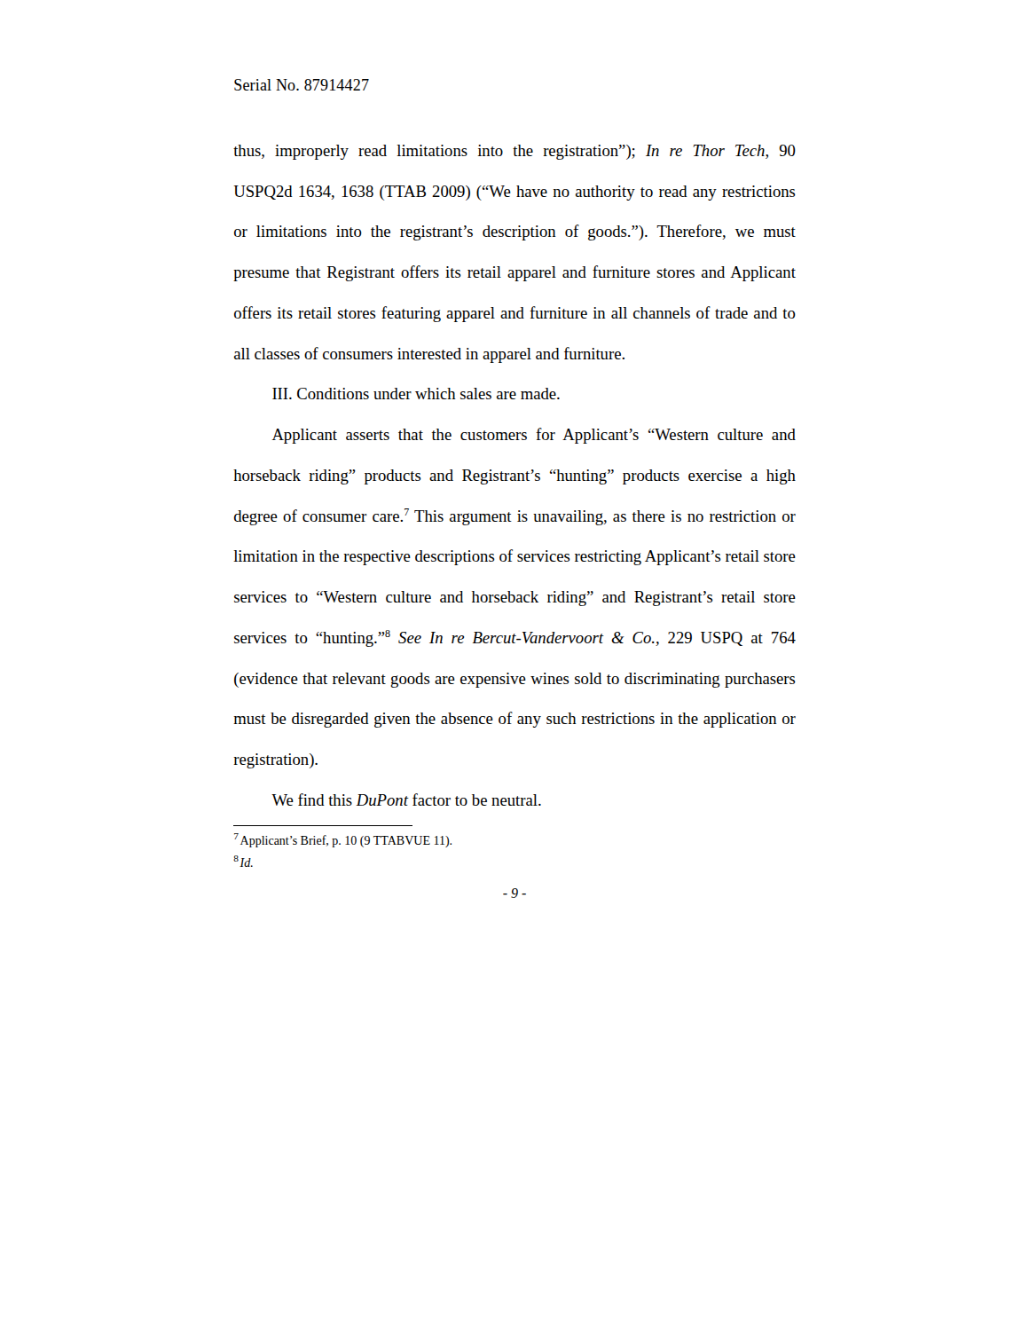Serial No. 87914427
thus, improperly read limitations into the registration”); In re Thor Tech, 90 USPQ2d 1634, 1638 (TTAB 2009) (“We have no authority to read any restrictions or limitations into the registrant’s description of goods.”). Therefore, we must presume that Registrant offers its retail apparel and furniture stores and Applicant offers its retail stores featuring apparel and furniture in all channels of trade and to all classes of consumers interested in apparel and furniture.
III. Conditions under which sales are made.
Applicant asserts that the customers for Applicant’s “Western culture and horseback riding” products and Registrant’s “hunting” products exercise a high degree of consumer care.7 This argument is unavailing, as there is no restriction or limitation in the respective descriptions of services restricting Applicant’s retail store services to “Western culture and horseback riding” and Registrant’s retail store services to “hunting.”8 See In re Bercut-Vandervoort & Co., 229 USPQ at 764 (evidence that relevant goods are expensive wines sold to discriminating purchasers must be disregarded given the absence of any such restrictions in the application or registration).
We find this DuPont factor to be neutral.
7Applicant’s Brief, p. 10 (9 TTABVUE 11).
8Id.
- 9 -